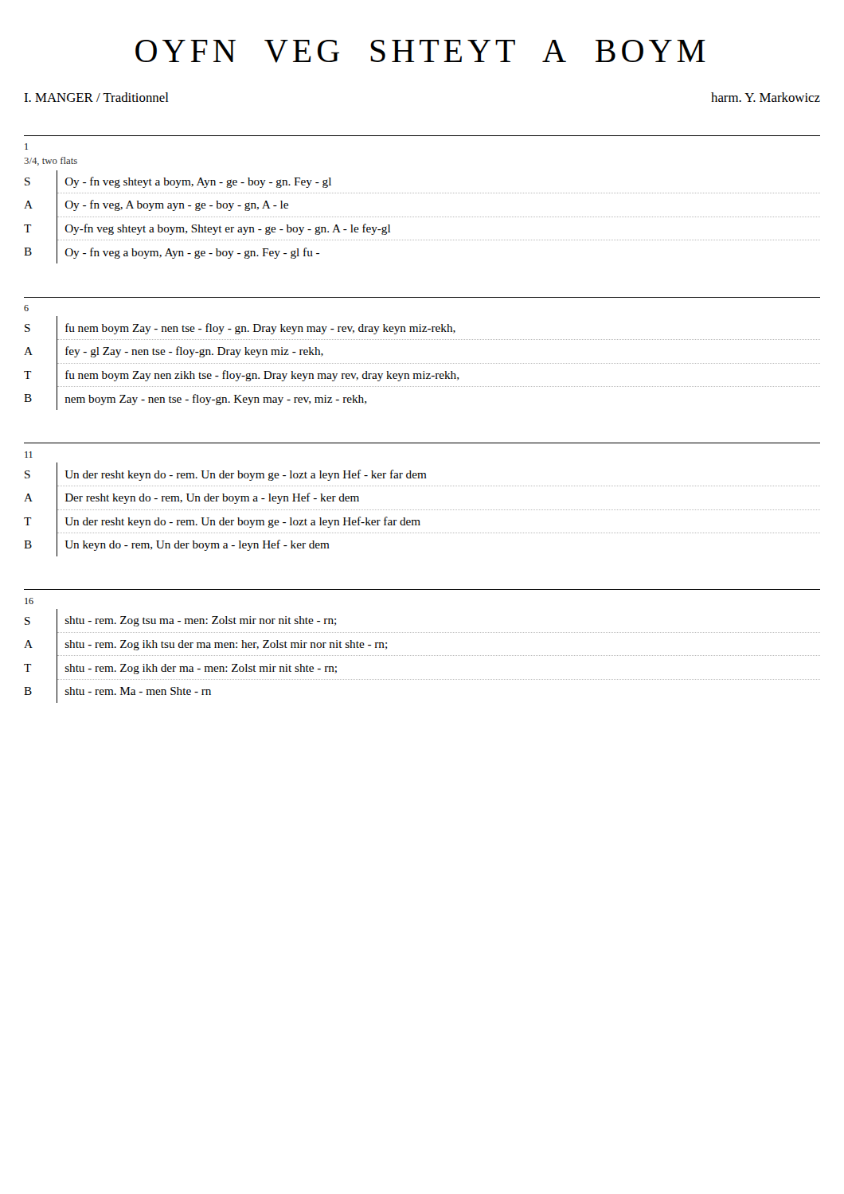OYFN VEG SHTEYT A BOYM
I. MANGER / Traditionnel
harm. Y. Markowicz
1
3/4, two flats
| S | Oy - fn veg shteyt a boym, Ayn - ge - boy - gn. Fey - gl |
| A | Oy - fn veg, A boym ayn - ge - boy - gn, A - le |
| T | Oy-fn veg shteyt a boym, Shteyt er ayn - ge - boy - gn. A - le fey-gl |
| B | Oy - fn veg a boym, Ayn - ge - boy - gn. Fey - gl fu - |
6
| S | fu nem boym Zay - nen tse - floy - gn. Dray keyn may - rev, dray keyn miz-rekh, |
| A | fey - gl Zay - nen tse - floy-gn. Dray keyn miz - rekh, |
| T | fu nem boym Zay nen zikh tse - floy-gn. Dray keyn may rev, dray keyn miz-rekh, |
| B | nem boym Zay - nen tse - floy-gn. Keyn may - rev, miz - rekh, |
11
| S | Un der resht keyn do - rem. Un der boym ge - lozt a leyn Hef - ker far dem |
| A | Der resht keyn do - rem, Un der boym a - leyn Hef - ker dem |
| T | Un der resht keyn do - rem. Un der boym ge - lozt a leyn Hef-ker far dem |
| B | Un keyn do - rem, Un der boym a - leyn Hef - ker dem |
16
| S | shtu - rem. Zog tsu ma - men: Zolst mir nor nit shte - rn; |
| A | shtu - rem. Zog ikh tsu der ma men: her, Zolst mir nor nit shte - rn; |
| T | shtu - rem. Zog ikh der ma - men: Zolst mir nit shte - rn; |
| B | shtu - rem. Ma - men Shte - rn |